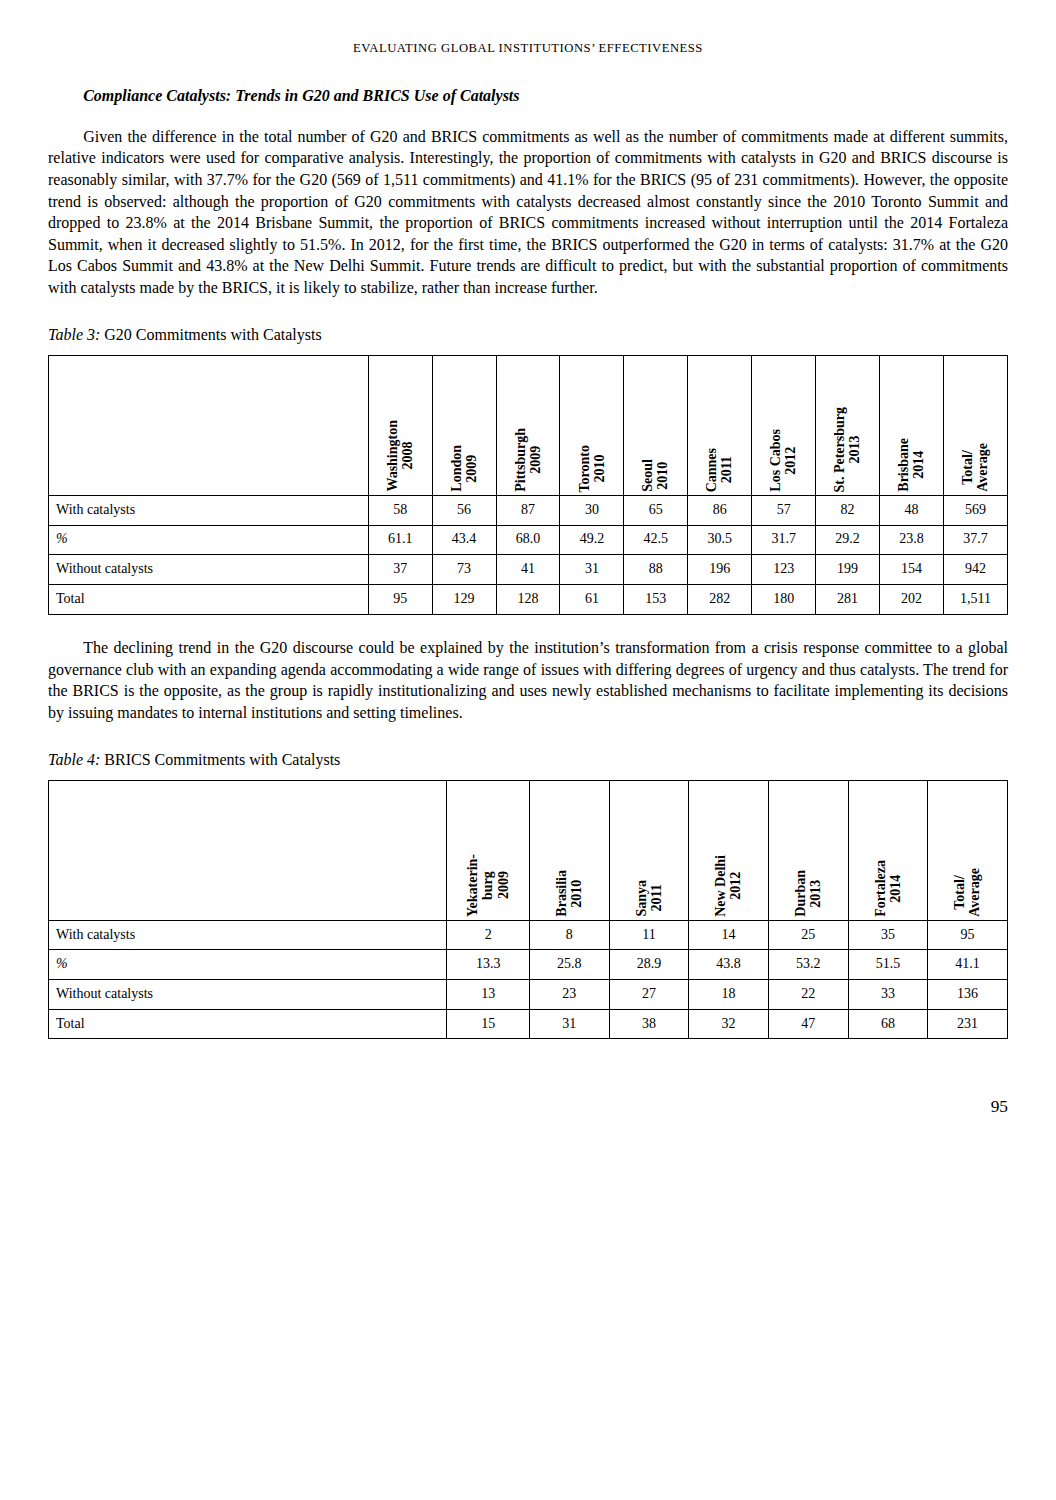EVALUATING GLOBAL INSTITUTIONS’ EFFECTIVENESS
Compliance Catalysts: Trends in G20 and BRICS Use of Catalysts
Given the difference in the total number of G20 and BRICS commitments as well as the number of commitments made at different summits, relative indicators were used for comparative analysis. Interestingly, the proportion of commitments with catalysts in G20 and BRICS discourse is reasonably similar, with 37.7% for the G20 (569 of 1,511 commitments) and 41.1% for the BRICS (95 of 231 commitments). However, the opposite trend is observed: although the proportion of G20 commitments with catalysts decreased almost constantly since the 2010 Toronto Summit and dropped to 23.8% at the 2014 Brisbane Summit, the proportion of BRICS commitments increased without interruption until the 2014 Fortaleza Summit, when it decreased slightly to 51.5%. In 2012, for the first time, the BRICS outperformed the G20 in terms of catalysts: 31.7% at the G20 Los Cabos Summit and 43.8% at the New Delhi Summit. Future trends are difficult to predict, but with the substantial proportion of commitments with catalysts made by the BRICS, it is likely to stabilize, rather than increase further.
Table 3: G20 Commitments with Catalysts
| | Washington 2008 | London 2009 | Pittsburgh 2009 | Toronto 2010 | Seoul 2010 | Cannes 2011 | Los Cabos 2012 | St. Petersburg 2013 | Brisbane 2014 | Total/ Average |
| --- | --- | --- | --- | --- | --- | --- | --- | --- | --- | --- |
| With catalysts | 58 | 56 | 87 | 30 | 65 | 86 | 57 | 82 | 48 | 569 |
| % | 61.1 | 43.4 | 68.0 | 49.2 | 42.5 | 30.5 | 31.7 | 29.2 | 23.8 | 37.7 |
| Without catalysts | 37 | 73 | 41 | 31 | 88 | 196 | 123 | 199 | 154 | 942 |
| Total | 95 | 129 | 128 | 61 | 153 | 282 | 180 | 281 | 202 | 1,511 |
The declining trend in the G20 discourse could be explained by the institution’s transformation from a crisis response committee to a global governance club with an expanding agenda accommodating a wide range of issues with differing degrees of urgency and thus catalysts. The trend for the BRICS is the opposite, as the group is rapidly institutionalizing and uses newly established mechanisms to facilitate implementing its decisions by issuing mandates to internal institutions and setting timelines.
Table 4: BRICS Commitments with Catalysts
| | Yekaterin- burg 2009 | Brasilia 2010 | Sanya 2011 | New Delhi 2012 | Durban 2013 | Fortaleza 2014 | Total/ Average |
| --- | --- | --- | --- | --- | --- | --- | --- |
| With catalysts | 2 | 8 | 11 | 14 | 25 | 35 | 95 |
| % | 13.3 | 25.8 | 28.9 | 43.8 | 53.2 | 51.5 | 41.1 |
| Without catalysts | 13 | 23 | 27 | 18 | 22 | 33 | 136 |
| Total | 15 | 31 | 38 | 32 | 47 | 68 | 231 |
95